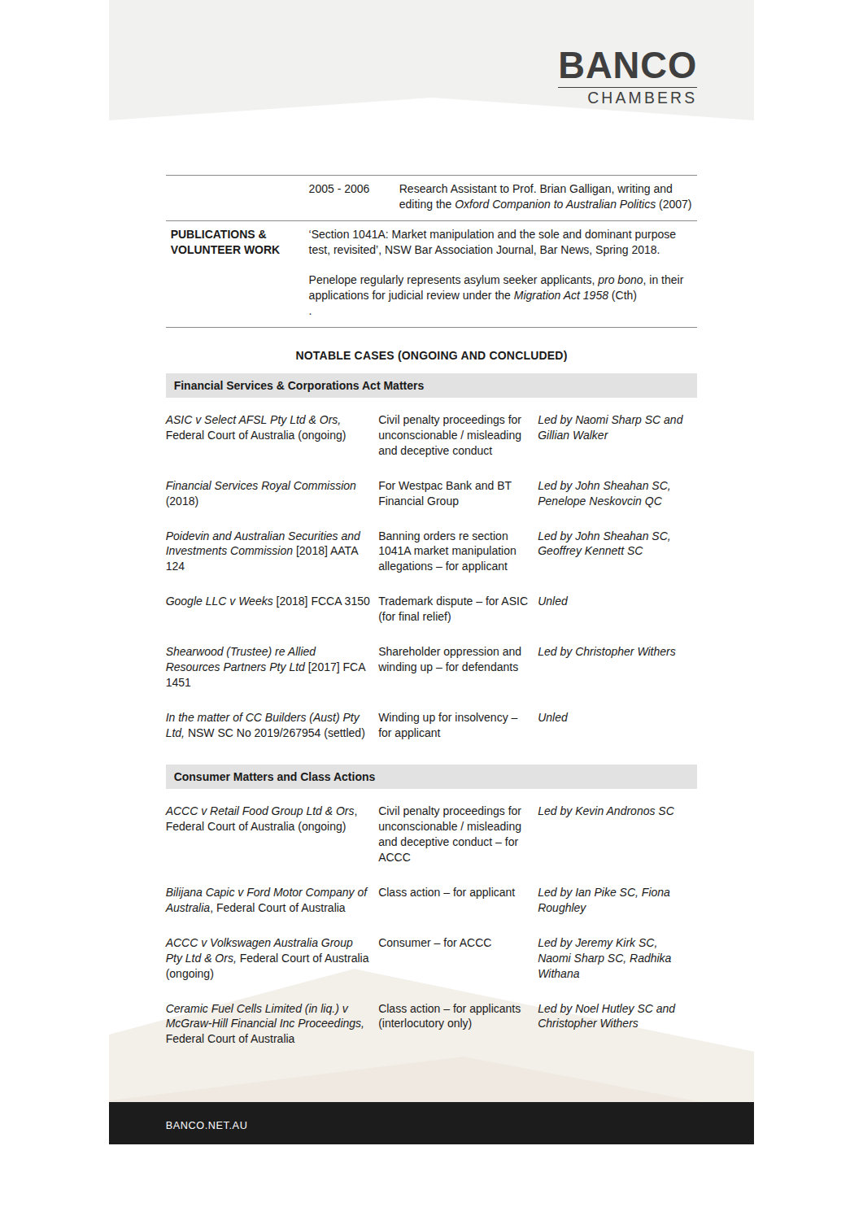BANCO
CHAMBERS
| | 2005 - 2006 | Research Assistant to Prof. Brian Galligan, writing and editing the Oxford Companion to Australian Politics (2007) |
| PUBLICATIONS & VOLUNTEER WORK | ‘Section 1041A: Market manipulation and the sole and dominant purpose test, revisited’, NSW Bar Association Journal, Bar News, Spring 2018. Penelope regularly represents asylum seeker applicants, pro bono , in their applications for judicial review under the Migration Act 1958 (Cth) . |
NOTABLE CASES (ONGOING AND CONCLUDED)
Financial Services & Corporations Act Matters
| ASIC v Select AFSL Pty Ltd & Ors, Federal Court of Australia (ongoing) | Civil penalty proceedings for unconscionable / misleading and deceptive conduct | Led by Naomi Sharp SC and Gillian Walker |
| Financial Services Royal Commission (2018) | For Westpac Bank and BT Financial Group | Led by John Sheahan SC, Penelope Neskovcin QC |
| Poidevin and Australian Securities and Investments Commission [2018] AATA 124 | Banning orders re section 1041A market manipulation allegations – for applicant | Led by John Sheahan SC, Geoffrey Kennett SC |
| Google LLC v Weeks [2018] FCCA 3150 | Trademark dispute – for ASIC (for final relief) | Unled |
| Shearwood (Trustee) re Allied Resources Partners Pty Ltd [2017] FCA 1451 | Shareholder oppression and winding up – for defendants | Led by Christopher Withers |
| In the matter of CC Builders (Aust) Pty Ltd, NSW SC No 2019/267954 (settled) | Winding up for insolvency – for applicant | Unled |
Consumer Matters and Class Actions
| ACCC v Retail Food Group Ltd & Ors , Federal Court of Australia (ongoing) | Civil penalty proceedings for unconscionable / misleading and deceptive conduct – for ACCC | Led by Kevin Andronos SC |
| Bilijana Capic v Ford Motor Company of Australia , Federal Court of Australia | Class action – for applicant | Led by Ian Pike SC, Fiona Roughley |
| ACCC v Volkswagen Australia Group Pty Ltd & Ors, Federal Court of Australia (ongoing) | Consumer – for ACCC | Led by Jeremy Kirk SC, Naomi Sharp SC, Radhika Withana |
| Ceramic Fuel Cells Limited (in liq.) v McGraw-Hill Financial Inc Proceedings, Federal Court of Australia | Class action – for applicants (interlocutory only) | Led by Noel Hutley SC and Christopher Withers |
BANCO.NET.AU